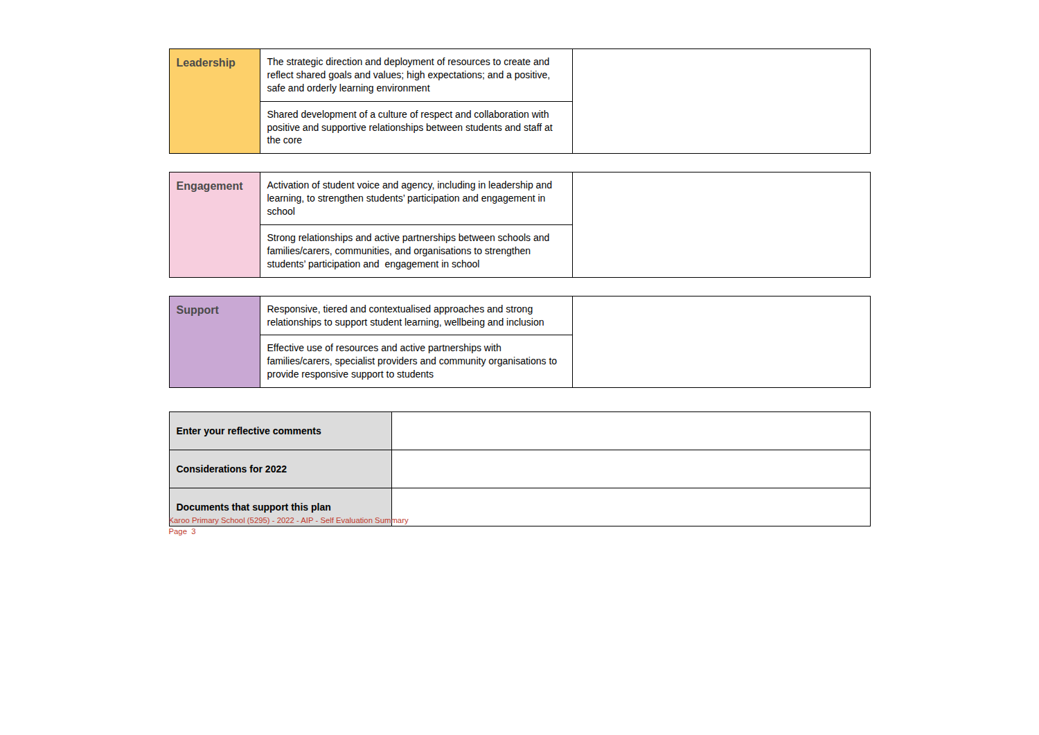| Leadership | The strategic direction and deployment of resources to create and reflect shared goals and values; high expectations; and a positive, safe and orderly learning environment | |
| Shared development of a culture of respect and collaboration with positive and supportive relationships between students and staff at the core |
| Engagement | Activation of student voice and agency, including in leadership and learning, to strengthen students’ participation and engagement in school | |
| Strong relationships and active partnerships between schools and families/carers, communities, and organisations to strengthen students’ participation and engagement in school |
| Support | Responsive, tiered and contextualised approaches and strong relationships to support student learning, wellbeing and inclusion | |
| Effective use of resources and active partnerships with families/carers, specialist providers and community organisations to provide responsive support to students |
| Enter your reflective comments | |
| Considerations for 2022 | |
| Documents that support this plan | |
Karoo Primary School (5295) - 2022 - AIP - Self Evaluation Summary
Page 3